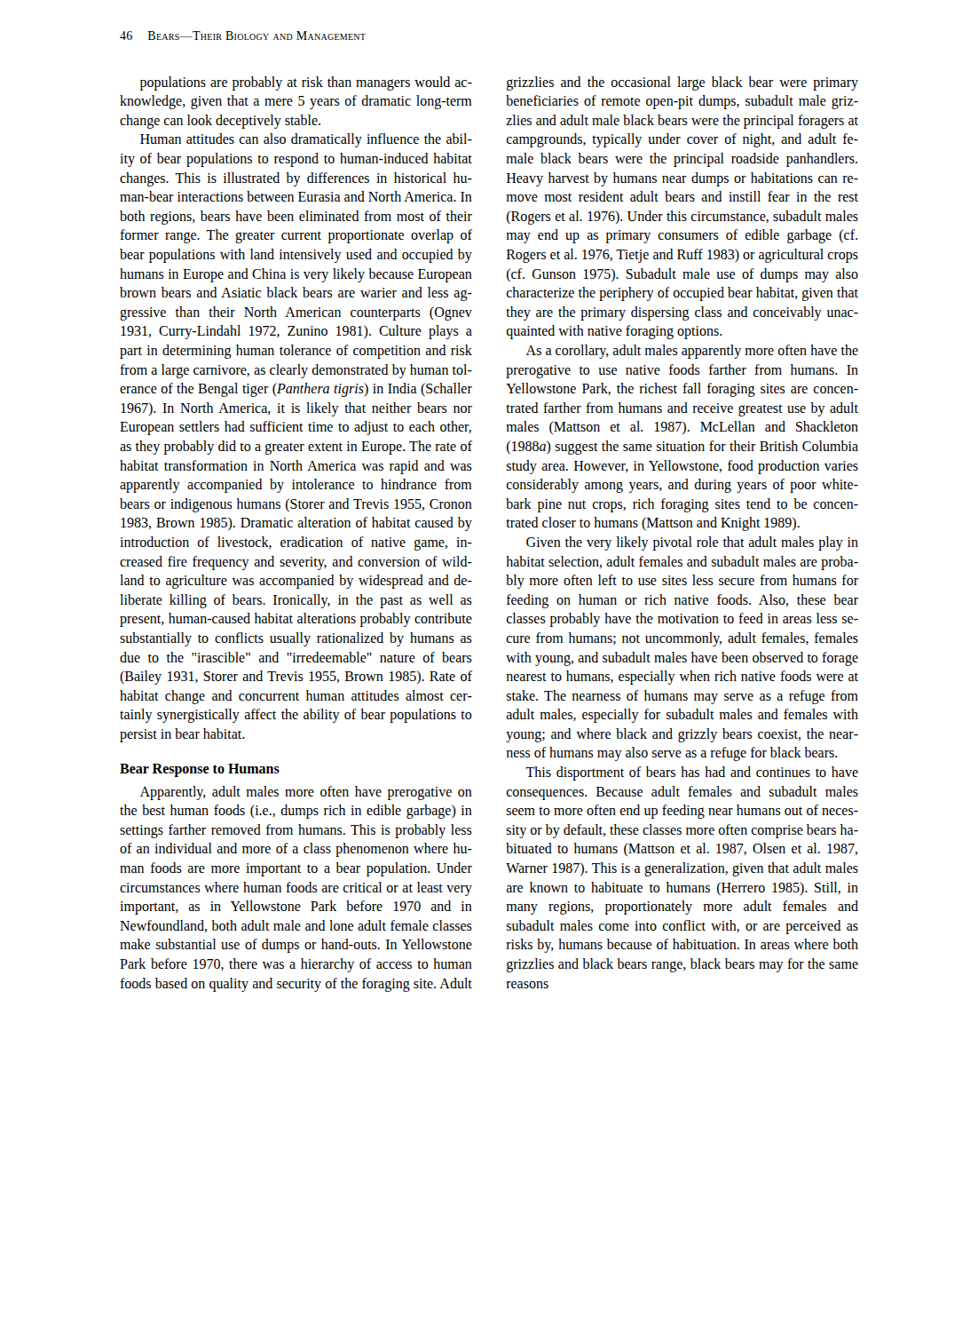46 Bears—Their Biology and Management
populations are probably at risk than managers would acknowledge, given that a mere 5 years of dramatic long-term change can look deceptively stable.
Human attitudes can also dramatically influence the ability of bear populations to respond to human-induced habitat changes. This is illustrated by differences in historical human-bear interactions between Eurasia and North America. In both regions, bears have been eliminated from most of their former range. The greater current proportionate overlap of bear populations with land intensively used and occupied by humans in Europe and China is very likely because European brown bears and Asiatic black bears are warier and less aggressive than their North American counterparts (Ognev 1931, Curry-Lindahl 1972, Zunino 1981). Culture plays a part in determining human tolerance of competition and risk from a large carnivore, as clearly demonstrated by human tolerance of the Bengal tiger (Panthera tigris) in India (Schaller 1967). In North America, it is likely that neither bears nor European settlers had sufficient time to adjust to each other, as they probably did to a greater extent in Europe. The rate of habitat transformation in North America was rapid and was apparently accompanied by intolerance to hindrance from bears or indigenous humans (Storer and Trevis 1955, Cronon 1983, Brown 1985). Dramatic alteration of habitat caused by introduction of livestock, eradication of native game, increased fire frequency and severity, and conversion of wildland to agriculture was accompanied by widespread and deliberate killing of bears. Ironically, in the past as well as present, human-caused habitat alterations probably contribute substantially to conflicts usually rationalized by humans as due to the "irascible" and "irredeemable" nature of bears (Bailey 1931, Storer and Trevis 1955, Brown 1985). Rate of habitat change and concurrent human attitudes almost certainly synergistically affect the ability of bear populations to persist in bear habitat.
Bear Response to Humans
Apparently, adult males more often have prerogative on the best human foods (i.e., dumps rich in edible garbage) in settings farther removed from humans. This is probably less of an individual and more of a class phenomenon where human foods are more important to a bear population. Under circumstances where human foods are critical or at least very important, as in Yellowstone Park before 1970 and in Newfoundland, both adult male and lone adult female classes make substantial use of dumps or hand-outs. In Yellowstone Park before 1970, there was a hierarchy of access to human foods based on quality and security of the foraging site. Adult grizzlies and the occasional large black bear were primary beneficiaries of remote open-pit dumps, subadult male grizzlies and adult male black bears were the principal foragers at campgrounds, typically under cover of night, and adult female black bears were the principal roadside panhandlers. Heavy harvest by humans near dumps or habitations can remove most resident adult bears and instill fear in the rest (Rogers et al. 1976). Under this circumstance, subadult males may end up as primary consumers of edible garbage (cf. Rogers et al. 1976, Tietje and Ruff 1983) or agricultural crops (cf. Gunson 1975). Subadult male use of dumps may also characterize the periphery of occupied bear habitat, given that they are the primary dispersing class and conceivably unacquainted with native foraging options.
As a corollary, adult males apparently more often have the prerogative to use native foods farther from humans. In Yellowstone Park, the richest fall foraging sites are concentrated farther from humans and receive greatest use by adult males (Mattson et al. 1987). McLellan and Shackleton (1988a) suggest the same situation for their British Columbia study area. However, in Yellowstone, food production varies considerably among years, and during years of poor whitebark pine nut crops, rich foraging sites tend to be concentrated closer to humans (Mattson and Knight 1989).
Given the very likely pivotal role that adult males play in habitat selection, adult females and subadult males are probably more often left to use sites less secure from humans for feeding on human or rich native foods. Also, these bear classes probably have the motivation to feed in areas less secure from humans; not uncommonly, adult females, females with young, and subadult males have been observed to forage nearest to humans, especially when rich native foods were at stake. The nearness of humans may serve as a refuge from adult males, especially for subadult males and females with young; and where black and grizzly bears coexist, the nearness of humans may also serve as a refuge for black bears.
This disportment of bears has had and continues to have consequences. Because adult females and subadult males seem to more often end up feeding near humans out of necessity or by default, these classes more often comprise bears habituated to humans (Mattson et al. 1987, Olsen et al. 1987, Warner 1987). This is a generalization, given that adult males are known to habituate to humans (Herrero 1985). Still, in many regions, proportionately more adult females and subadult males come into conflict with, or are perceived as risks by, humans because of habituation. In areas where both grizzlies and black bears range, black bears may for the same reasons